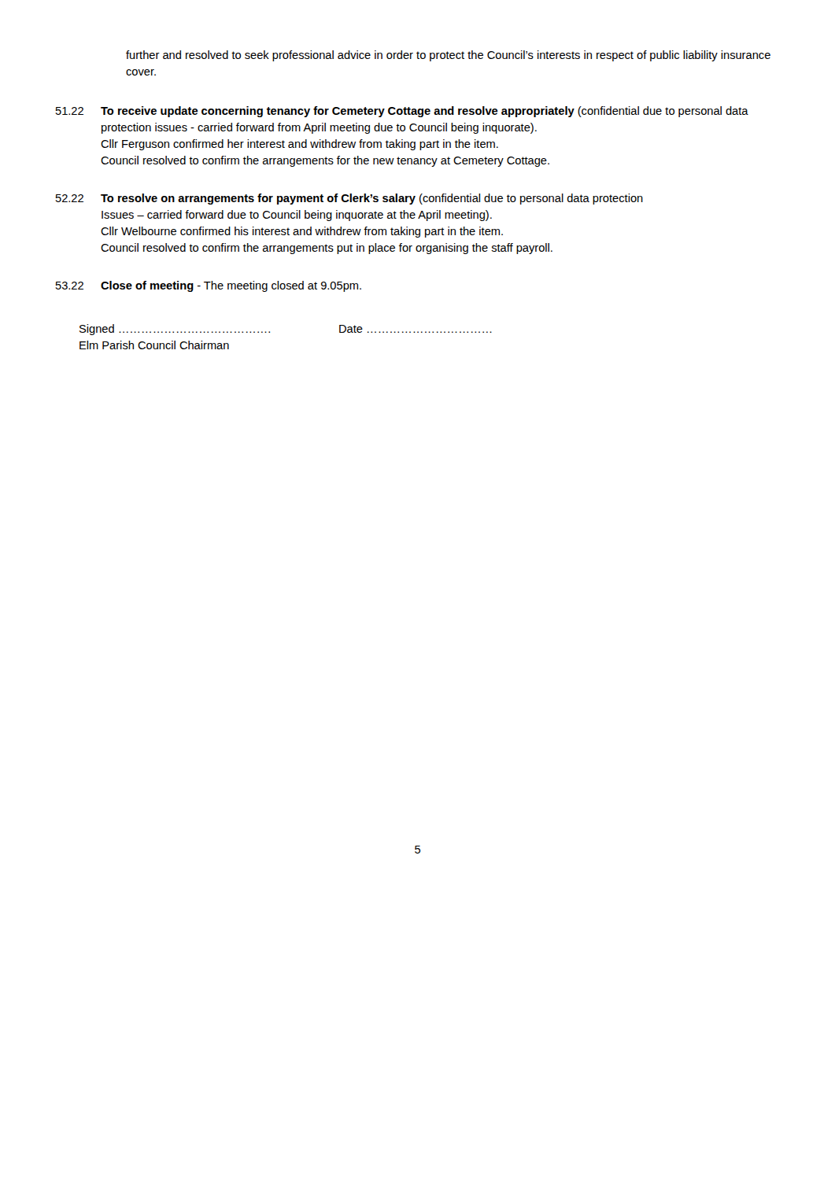further and resolved to seek professional advice in order to protect the Council’s interests in respect of public liability insurance cover.
51.22
To receive update concerning tenancy for Cemetery Cottage and resolve appropriately (confidential due to personal data protection issues - carried forward from April meeting due to Council being inquorate).
Cllr Ferguson confirmed her interest and withdrew from taking part in the item.
Council resolved to confirm the arrangements for the new tenancy at Cemetery Cottage.
52.22
To resolve on arrangements for payment of Clerk’s salary (confidential due to personal data protection
Issues – carried forward due to Council being inquorate at the April meeting).
Cllr Welbourne confirmed his interest and withdrew from taking part in the item.
Council resolved to confirm the arrangements put in place for organising the staff payroll.
53.22
Close of meeting - The meeting closed at 9.05pm.
Signed ………………………………….
Date ……………………………
Elm Parish Council Chairman
5